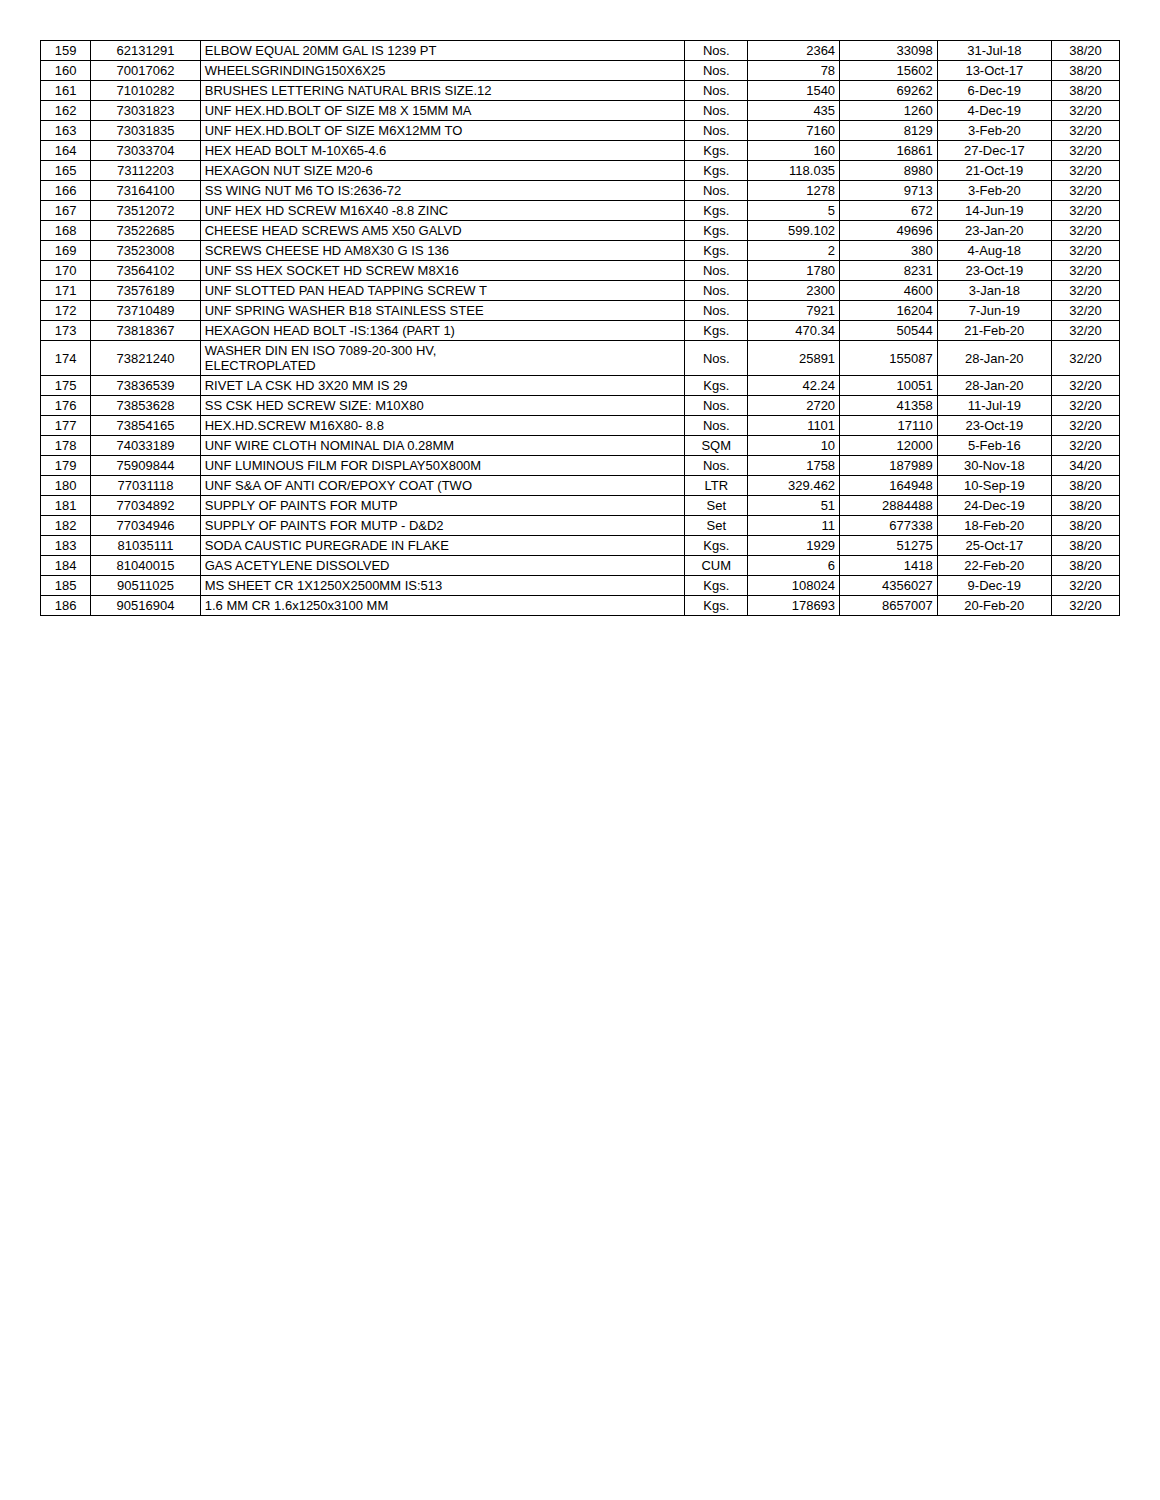| 159 | 62131291 | ELBOW EQUAL 20MM GAL IS 1239 PT | Nos. | 2364 | 33098 | 31-Jul-18 | 38/20 |
| 160 | 70017062 | WHEELSGRINDING150X6X25 | Nos. | 78 | 15602 | 13-Oct-17 | 38/20 |
| 161 | 71010282 | BRUSHES LETTERING NATURAL BRIS SIZE.12 | Nos. | 1540 | 69262 | 6-Dec-19 | 38/20 |
| 162 | 73031823 | UNF HEX.HD.BOLT OF SIZE M8 X 15MM MA | Nos. | 435 | 1260 | 4-Dec-19 | 32/20 |
| 163 | 73031835 | UNF HEX.HD.BOLT OF SIZE M6X12MM TO | Nos. | 7160 | 8129 | 3-Feb-20 | 32/20 |
| 164 | 73033704 | HEX HEAD BOLT M-10X65-4.6 | Kgs. | 160 | 16861 | 27-Dec-17 | 32/20 |
| 165 | 73112203 | HEXAGON NUT SIZE M20-6 | Kgs. | 118.035 | 8980 | 21-Oct-19 | 32/20 |
| 166 | 73164100 | SS WING NUT M6 TO IS:2636-72 | Nos. | 1278 | 9713 | 3-Feb-20 | 32/20 |
| 167 | 73512072 | UNF HEX HD SCREW M16X40 -8.8 ZINC | Kgs. | 5 | 672 | 14-Jun-19 | 32/20 |
| 168 | 73522685 | CHEESE HEAD SCREWS AM5 X50 GALVD | Kgs. | 599.102 | 49696 | 23-Jan-20 | 32/20 |
| 169 | 73523008 | SCREWS CHEESE HD AM8X30 G IS 136 | Kgs. | 2 | 380 | 4-Aug-18 | 32/20 |
| 170 | 73564102 | UNF SS HEX SOCKET HD SCREW M8X16 | Nos. | 1780 | 8231 | 23-Oct-19 | 32/20 |
| 171 | 73576189 | UNF SLOTTED PAN HEAD TAPPING SCREW T | Nos. | 2300 | 4600 | 3-Jan-18 | 32/20 |
| 172 | 73710489 | UNF SPRING WASHER B18 STAINLESS STEE | Nos. | 7921 | 16204 | 7-Jun-19 | 32/20 |
| 173 | 73818367 | HEXAGON HEAD BOLT -IS:1364 (PART 1) | Kgs. | 470.34 | 50544 | 21-Feb-20 | 32/20 |
| 174 | 73821240 | WASHER DIN EN ISO 7089-20-300 HV, ELECTROPLATED | Nos. | 25891 | 155087 | 28-Jan-20 | 32/20 |
| 175 | 73836539 | RIVET LA CSK HD 3X20 MM IS 29 | Kgs. | 42.24 | 10051 | 28-Jan-20 | 32/20 |
| 176 | 73853628 | SS CSK HED SCREW SIZE: M10X80 | Nos. | 2720 | 41358 | 11-Jul-19 | 32/20 |
| 177 | 73854165 | HEX.HD.SCREW M16X80- 8.8 | Nos. | 1101 | 17110 | 23-Oct-19 | 32/20 |
| 178 | 74033189 | UNF WIRE CLOTH NOMINAL DIA 0.28MM | SQM | 10 | 12000 | 5-Feb-16 | 32/20 |
| 179 | 75909844 | UNF LUMINOUS FILM FOR DISPLAY50X800M | Nos. | 1758 | 187989 | 30-Nov-18 | 34/20 |
| 180 | 77031118 | UNF S&A OF ANTI COR/EPOXY COAT (TWO | LTR | 329.462 | 164948 | 10-Sep-19 | 38/20 |
| 181 | 77034892 | SUPPLY OF PAINTS FOR MUTP | Set | 51 | 2884488 | 24-Dec-19 | 38/20 |
| 182 | 77034946 | SUPPLY OF PAINTS FOR MUTP - D&D2 | Set | 11 | 677338 | 18-Feb-20 | 38/20 |
| 183 | 81035111 | SODA CAUSTIC PUREGRADE IN FLAKE | Kgs. | 1929 | 51275 | 25-Oct-17 | 38/20 |
| 184 | 81040015 | GAS ACETYLENE DISSOLVED | CUM | 6 | 1418 | 22-Feb-20 | 38/20 |
| 185 | 90511025 | MS SHEET CR 1X1250X2500MM IS:513 | Kgs. | 108024 | 4356027 | 9-Dec-19 | 32/20 |
| 186 | 90516904 | 1.6 MM CR 1.6x1250x3100 MM | Kgs. | 178693 | 8657007 | 20-Feb-20 | 32/20 |